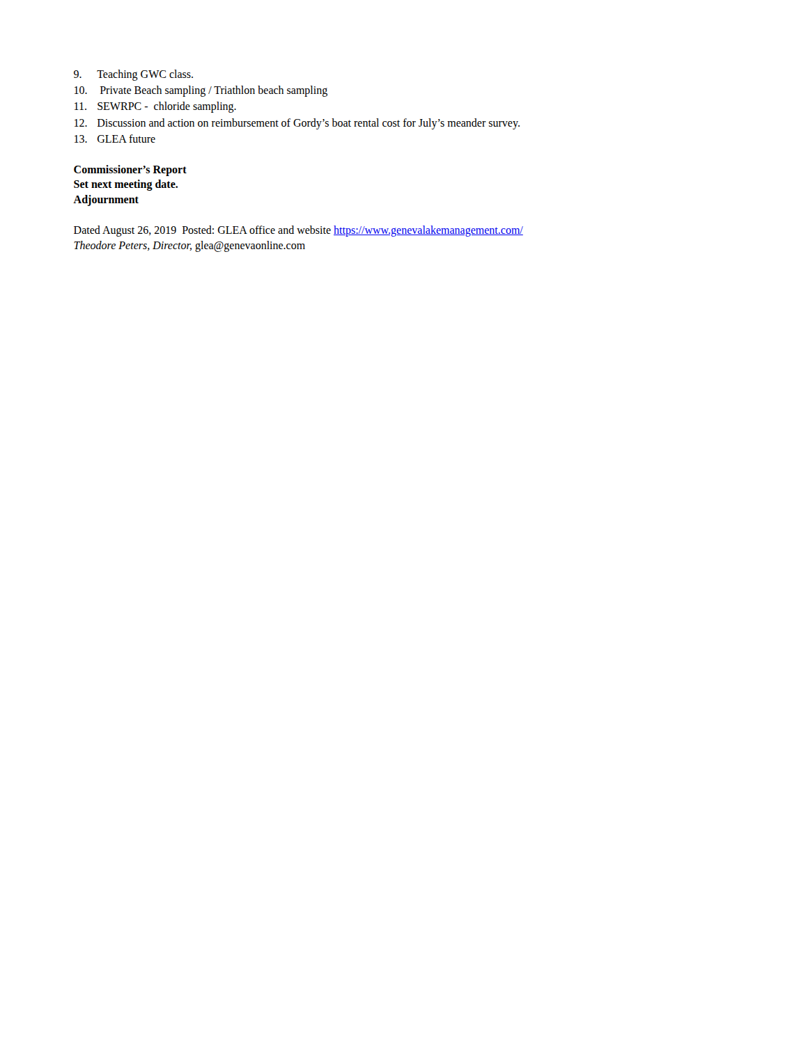9. Teaching GWC class.
10. Private Beach sampling / Triathlon beach sampling
11. SEWRPC - chloride sampling.
12. Discussion and action on reimbursement of Gordy’s boat rental cost for July’s meander survey.
13. GLEA future
Commissioner’s Report
Set next meeting date.
Adjournment
Dated August 26, 2019 Posted: GLEA office and website https://www.genevalakemanagement.com/
Theodore Peters, Director, glea@genevaonline.com